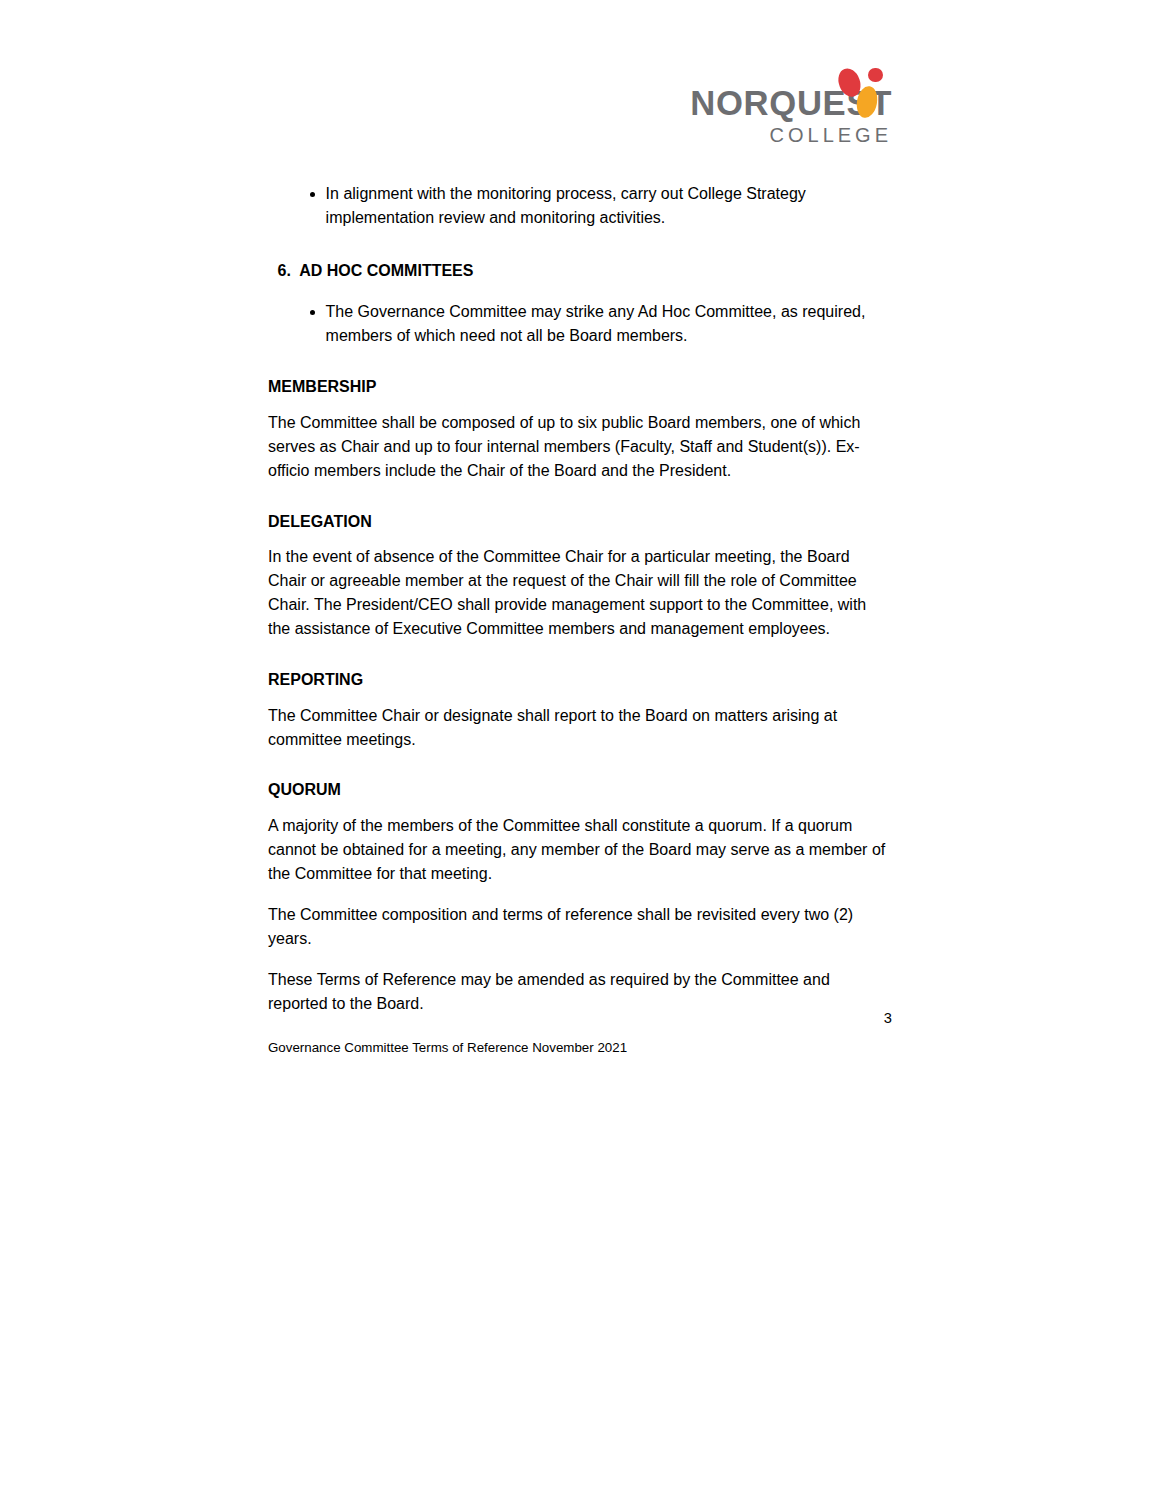NORQUEST
COLLEGE
In alignment with the monitoring process, carry out College Strategy implementation review and monitoring activities.
6. AD HOC COMMITTEES
The Governance Committee may strike any Ad Hoc Committee, as required, members of which need not all be Board members.
MEMBERSHIP
The Committee shall be composed of up to six public Board members, one of which serves as Chair and up to four internal members (Faculty, Staff and Student(s)). Ex-officio members include the Chair of the Board and the President.
DELEGATION
In the event of absence of the Committee Chair for a particular meeting, the Board Chair or agreeable member at the request of the Chair will fill the role of Committee Chair. The President/CEO shall provide management support to the Committee, with the assistance of Executive Committee members and management employees.
REPORTING
The Committee Chair or designate shall report to the Board on matters arising at committee meetings.
QUORUM
A majority of the members of the Committee shall constitute a quorum. If a quorum cannot be obtained for a meeting, any member of the Board may serve as a member of the Committee for that meeting.
The Committee composition and terms of reference shall be revisited every two (2) years.
These Terms of Reference may be amended as required by the Committee and reported to the Board.
3
Governance Committee Terms of Reference November 2021